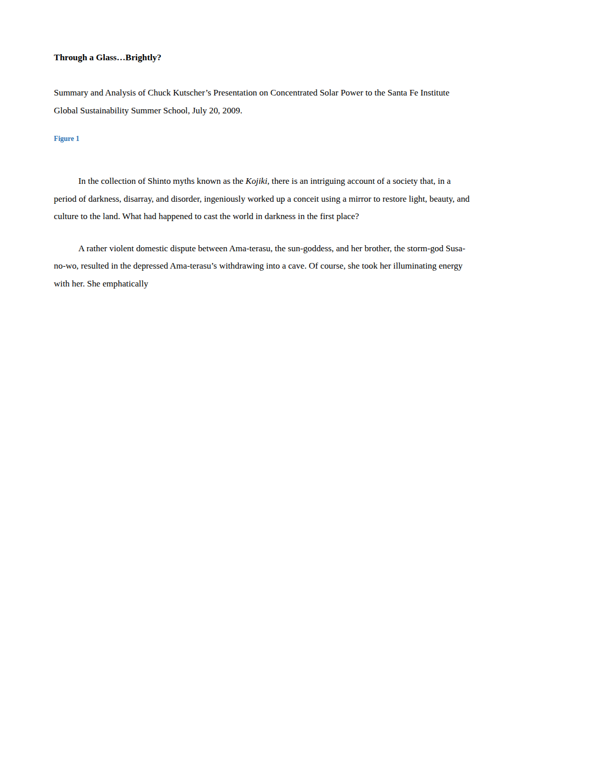Through a Glass…Brightly?
Summary and Analysis of Chuck Kutscher’s Presentation on Concentrated Solar Power to the Santa Fe Institute Global Sustainability Summer School, July 20, 2009.
Figure 1
In the collection of Shinto myths known as the Kojiki, there is an intriguing account of a society that, in a period of darkness, disarray, and disorder, ingeniously worked up a conceit using a mirror to restore light, beauty, and culture to the land. What had happened to cast the world in darkness in the first place?
A rather violent domestic dispute between Ama-terasu, the sun-goddess, and her brother, the storm-god Susa-no-wo, resulted in the depressed Ama-terasu’s withdrawing into a cave. Of course, she took her illuminating energy with her. She emphatically